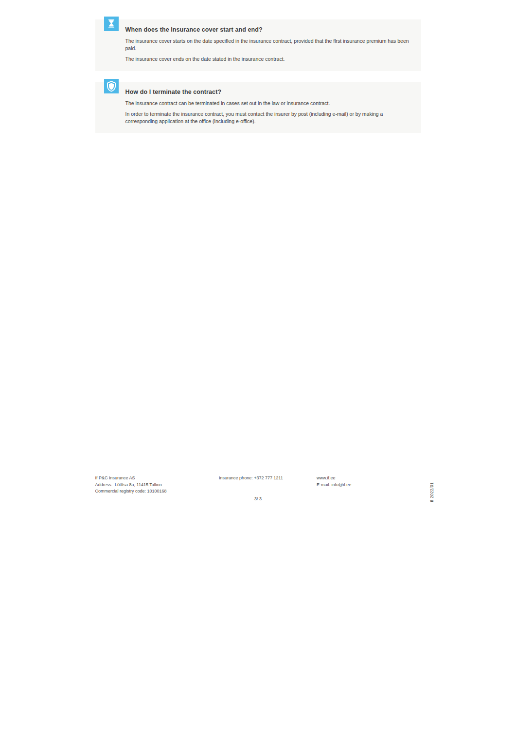When does the insurance cover start and end?
The insurance cover starts on the date specifled in the insurance contract, provided that the flrst insurance premium has been paid.
The insurance cover ends on the date stated in the insurance contract.
How do I terminate the contract?
The insurance contract can be terminated in cases set out in the law or insurance contract.
In order to terminate the insurance contract, you must contact the insurer by post (including e-mail) or by making a corresponding application at the offlce (including e-offlce).
| If P&C Insurance AS | Insurance phone: +372 777 1211 | www.if.ee |
| Address: Lõõtsa 8a, 11415 Tallinn | | E-mail: info@if.ee |
| Commercial registry code: 10100168 | | |
3/ 3
If 2022/01